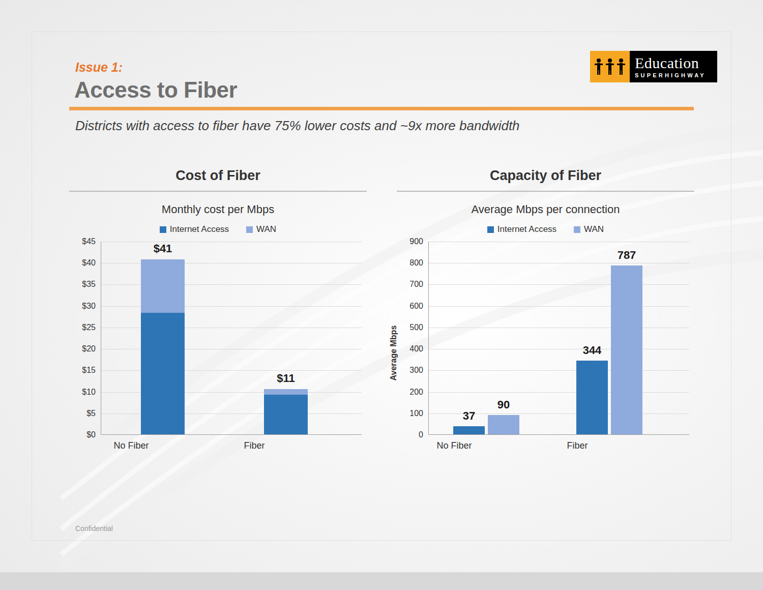Education
SUPERHIGHWAY
Issue 1:
Access to Fiber
Districts with access to fiber have 75% lower costs and ~9x more bandwidth
Cost of Fiber
Monthly cost per Mbps
Internet Access
WAN
$45
$40
$35
$30
$25
$20
$15
$10
$5
$0
$41
$11
No Fiber
Fiber
Capacity of Fiber
Average Mbps per connection
Internet Access
WAN
Average Mbps
900
800
700
600
500
400
300
200
100
0
37
90
344
787
No Fiber
Fiber
Confidential